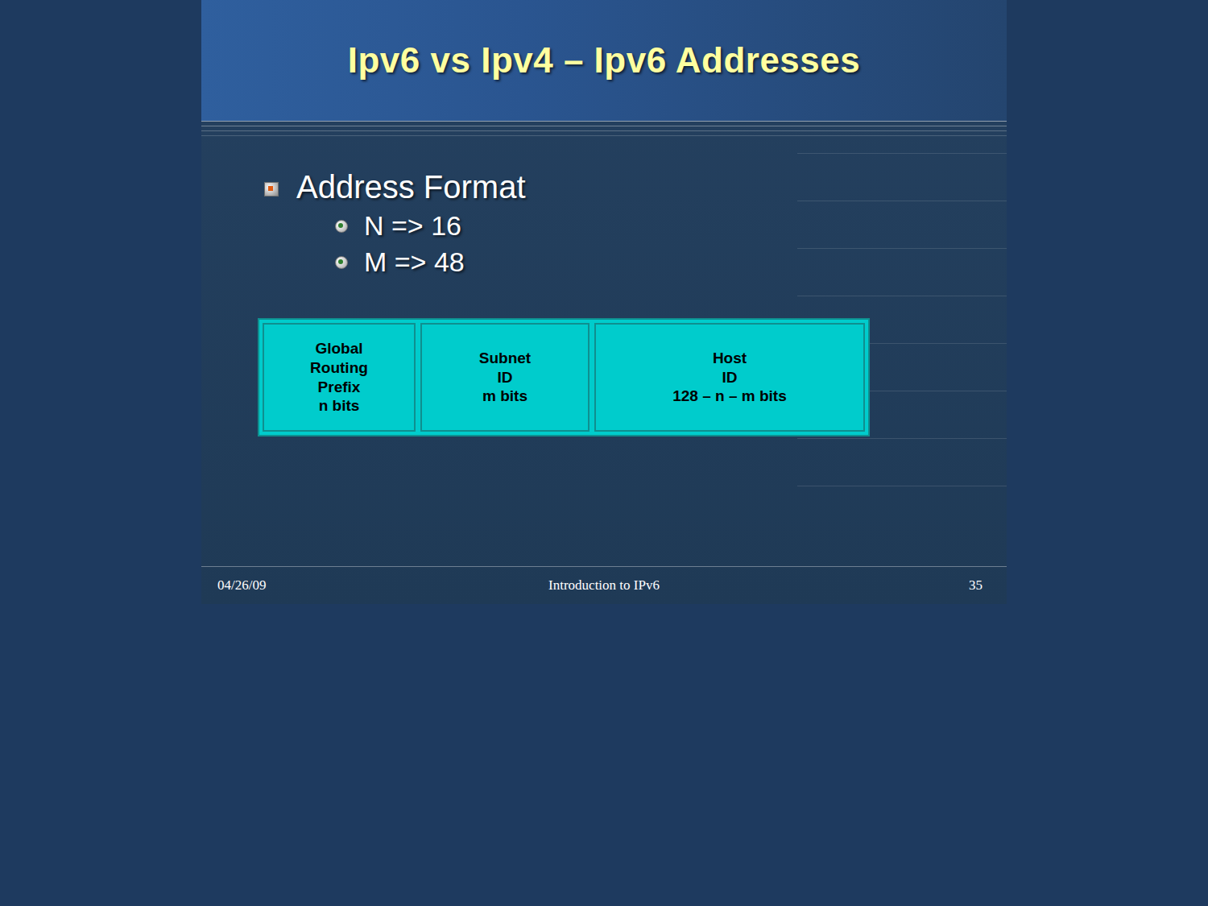Ipv6 vs Ipv4 – Ipv6 Addresses
Address Format
N => 16
M => 48
Global
Routing
Prefix
n bits
Subnet
ID
m bits
Host
ID
128 – n – m bits
04/26/09 Introduction to IPv6 35